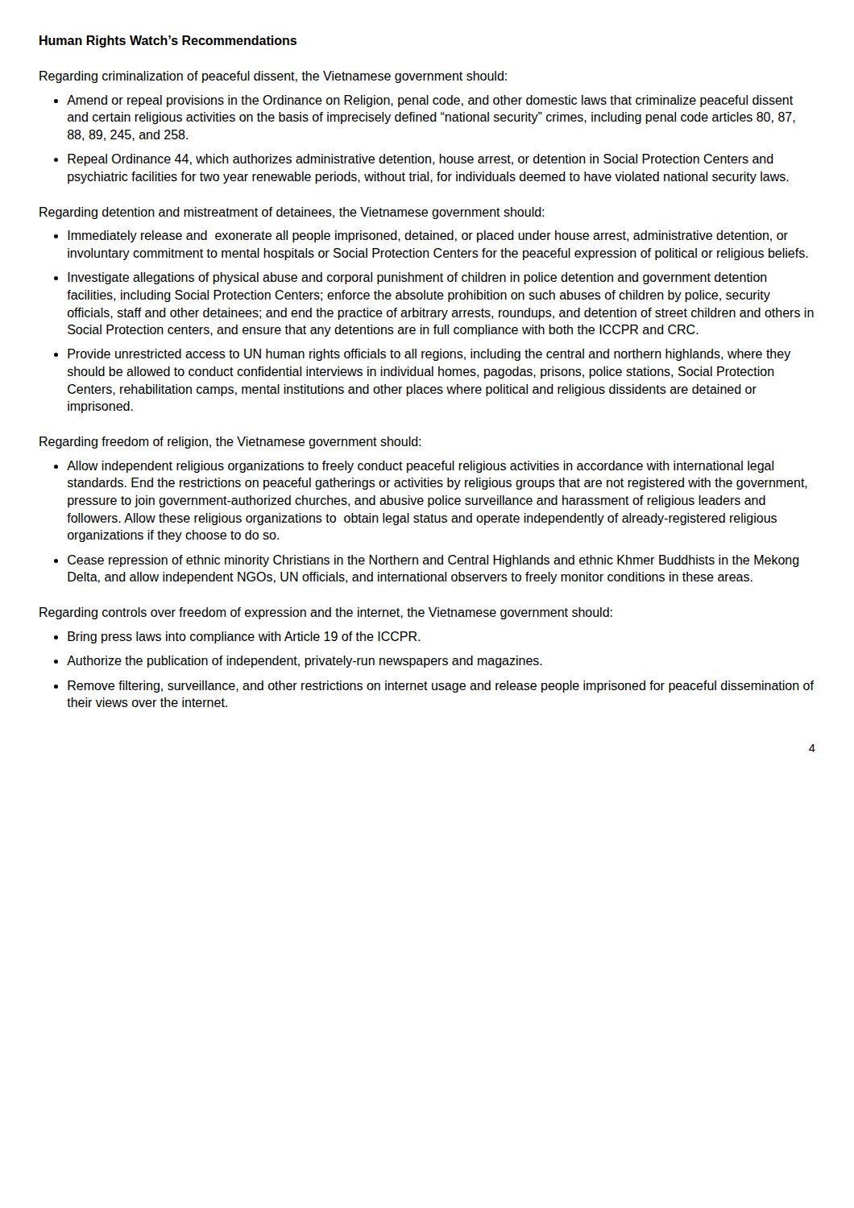Human Rights Watch’s Recommendations
Regarding criminalization of peaceful dissent, the Vietnamese government should:
Amend or repeal provisions in the Ordinance on Religion, penal code, and other domestic laws that criminalize peaceful dissent and certain religious activities on the basis of imprecisely defined “national security” crimes, including penal code articles 80, 87, 88, 89, 245, and 258.
Repeal Ordinance 44, which authorizes administrative detention, house arrest, or detention in Social Protection Centers and psychiatric facilities for two year renewable periods, without trial, for individuals deemed to have violated national security laws.
Regarding detention and mistreatment of detainees, the Vietnamese government should:
Immediately release and exonerate all people imprisoned, detained, or placed under house arrest, administrative detention, or involuntary commitment to mental hospitals or Social Protection Centers for the peaceful expression of political or religious beliefs.
Investigate allegations of physical abuse and corporal punishment of children in police detention and government detention facilities, including Social Protection Centers; enforce the absolute prohibition on such abuses of children by police, security officials, staff and other detainees; and end the practice of arbitrary arrests, roundups, and detention of street children and others in Social Protection centers, and ensure that any detentions are in full compliance with both the ICCPR and CRC.
Provide unrestricted access to UN human rights officials to all regions, including the central and northern highlands, where they should be allowed to conduct confidential interviews in individual homes, pagodas, prisons, police stations, Social Protection Centers, rehabilitation camps, mental institutions and other places where political and religious dissidents are detained or imprisoned.
Regarding freedom of religion, the Vietnamese government should:
Allow independent religious organizations to freely conduct peaceful religious activities in accordance with international legal standards. End the restrictions on peaceful gatherings or activities by religious groups that are not registered with the government, pressure to join government-authorized churches, and abusive police surveillance and harassment of religious leaders and followers. Allow these religious organizations to obtain legal status and operate independently of already-registered religious organizations if they choose to do so.
Cease repression of ethnic minority Christians in the Northern and Central Highlands and ethnic Khmer Buddhists in the Mekong Delta, and allow independent NGOs, UN officials, and international observers to freely monitor conditions in these areas.
Regarding controls over freedom of expression and the internet, the Vietnamese government should:
Bring press laws into compliance with Article 19 of the ICCPR.
Authorize the publication of independent, privately-run newspapers and magazines.
Remove filtering, surveillance, and other restrictions on internet usage and release people imprisoned for peaceful dissemination of their views over the internet.
4